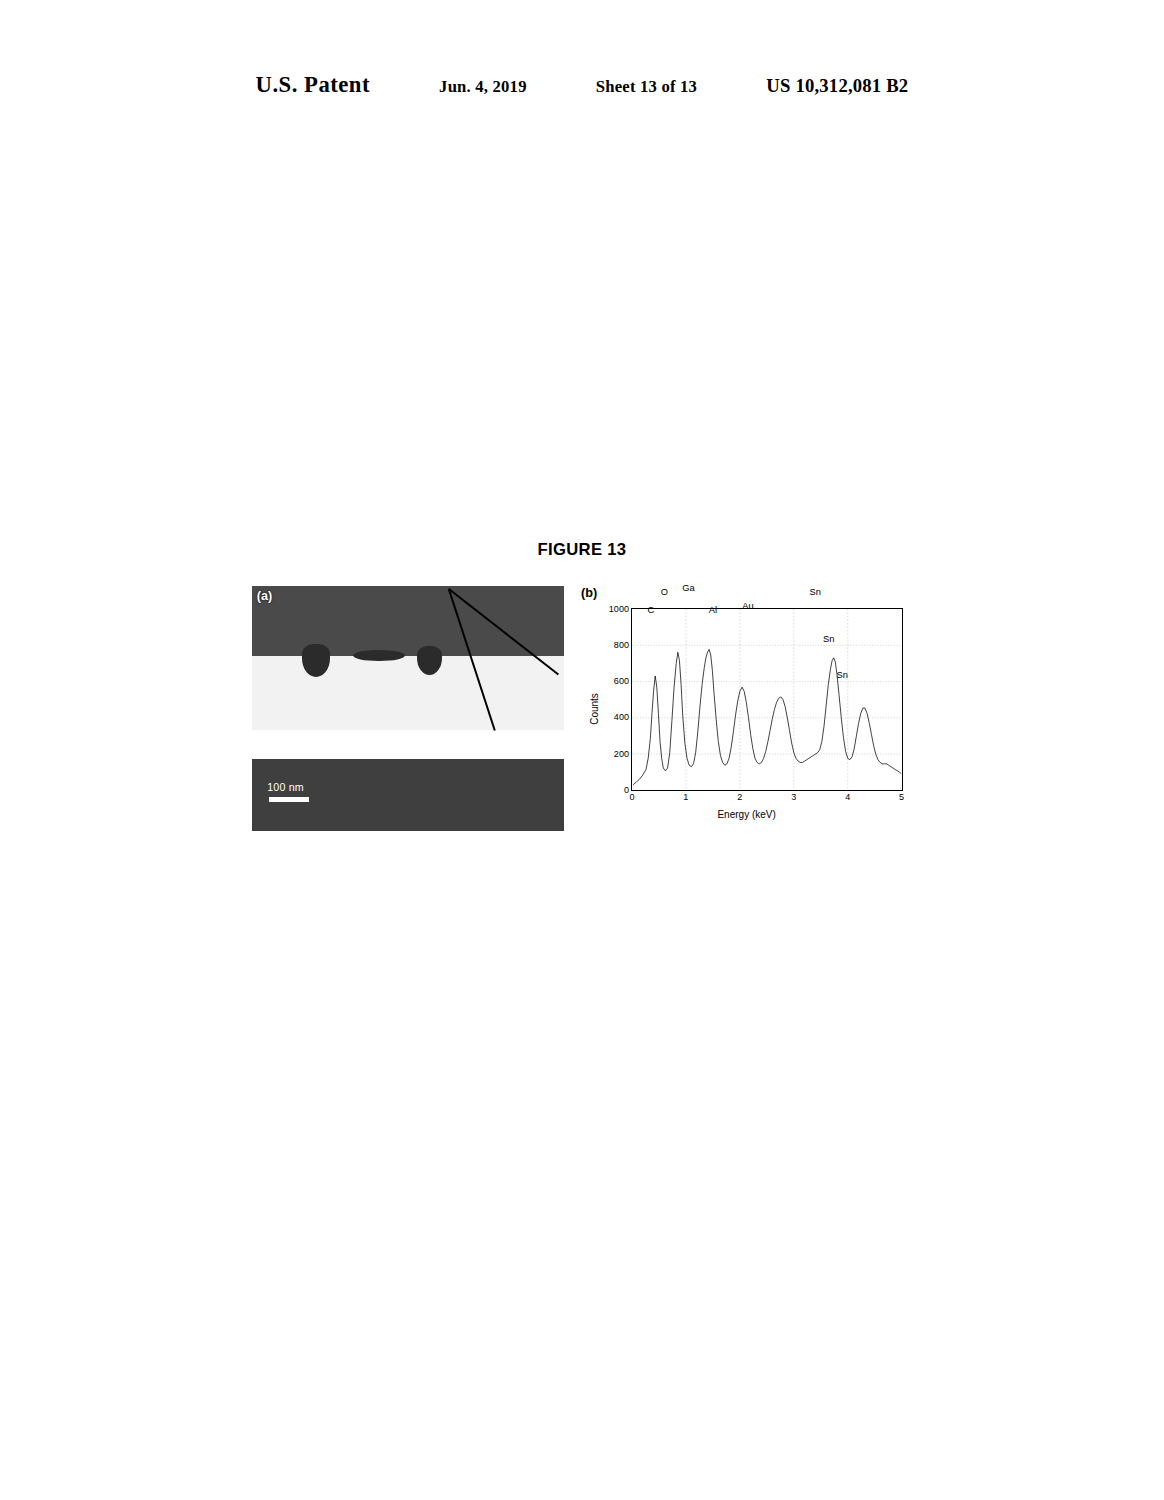U.S. Patent Jun. 4, 2019 Sheet 13 of 13 US 10,312,081 B2
FIGURE 13
(a)
100 nm
(b)
1000 800 600 400 200 0 0 1 2 3 4 5 C O Ga Al Au Sn Sn Sn
Counts
Energy (keV)